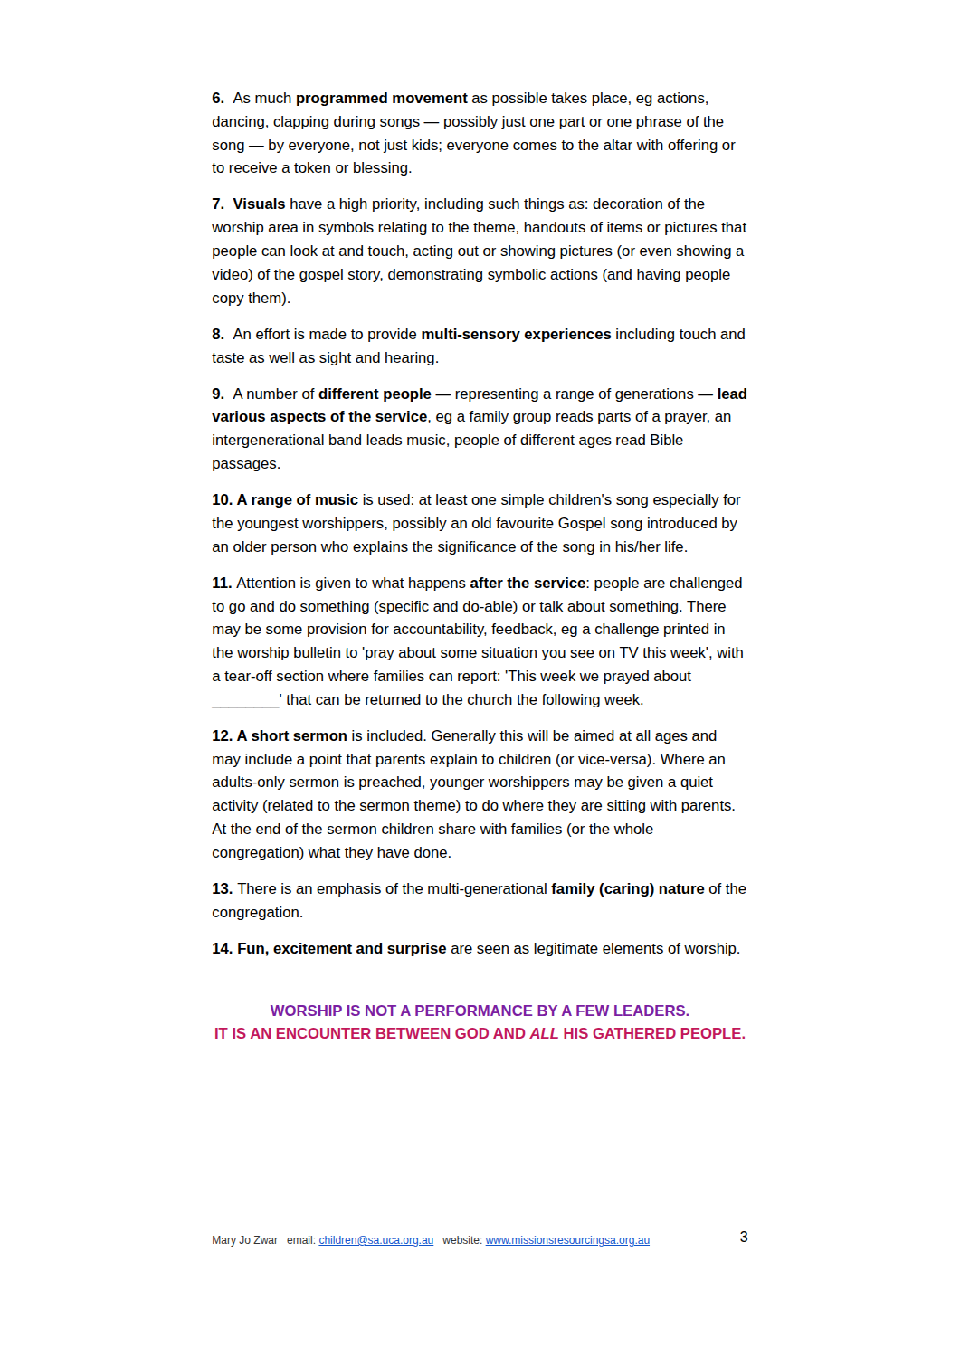6. As much programmed movement as possible takes place, eg actions, dancing, clapping during songs — possibly just one part or one phrase of the song — by everyone, not just kids; everyone comes to the altar with offering or to receive a token or blessing.
7. Visuals have a high priority, including such things as: decoration of the worship area in symbols relating to the theme, handouts of items or pictures that people can look at and touch, acting out or showing pictures (or even showing a video) of the gospel story, demonstrating symbolic actions (and having people copy them).
8. An effort is made to provide multi-sensory experiences including touch and taste as well as sight and hearing.
9. A number of different people — representing a range of generations — lead various aspects of the service, eg a family group reads parts of a prayer, an intergenerational band leads music, people of different ages read Bible passages.
10. A range of music is used: at least one simple children's song especially for the youngest worshippers, possibly an old favourite Gospel song introduced by an older person who explains the significance of the song in his/her life.
11. Attention is given to what happens after the service: people are challenged to go and do something (specific and do-able) or talk about something. There may be some provision for accountability, feedback, eg a challenge printed in the worship bulletin to 'pray about some situation you see on TV this week', with a tear-off section where families can report: 'This week we prayed about ________' that can be returned to the church the following week.
12. A short sermon is included. Generally this will be aimed at all ages and may include a point that parents explain to children (or vice-versa). Where an adults-only sermon is preached, younger worshippers may be given a quiet activity (related to the sermon theme) to do where they are sitting with parents. At the end of the sermon children share with families (or the whole congregation) what they have done.
13. There is an emphasis of the multi-generational family (caring) nature of the congregation.
14. Fun, excitement and surprise are seen as legitimate elements of worship.
WORSHIP IS NOT A PERFORMANCE BY A FEW LEADERS.
IT IS AN ENCOUNTER BETWEEN GOD AND ALL HIS GATHERED PEOPLE.
Mary Jo Zwar email: children@sa.uca.org.au website: www.missionsresourcingsa.org.au
3